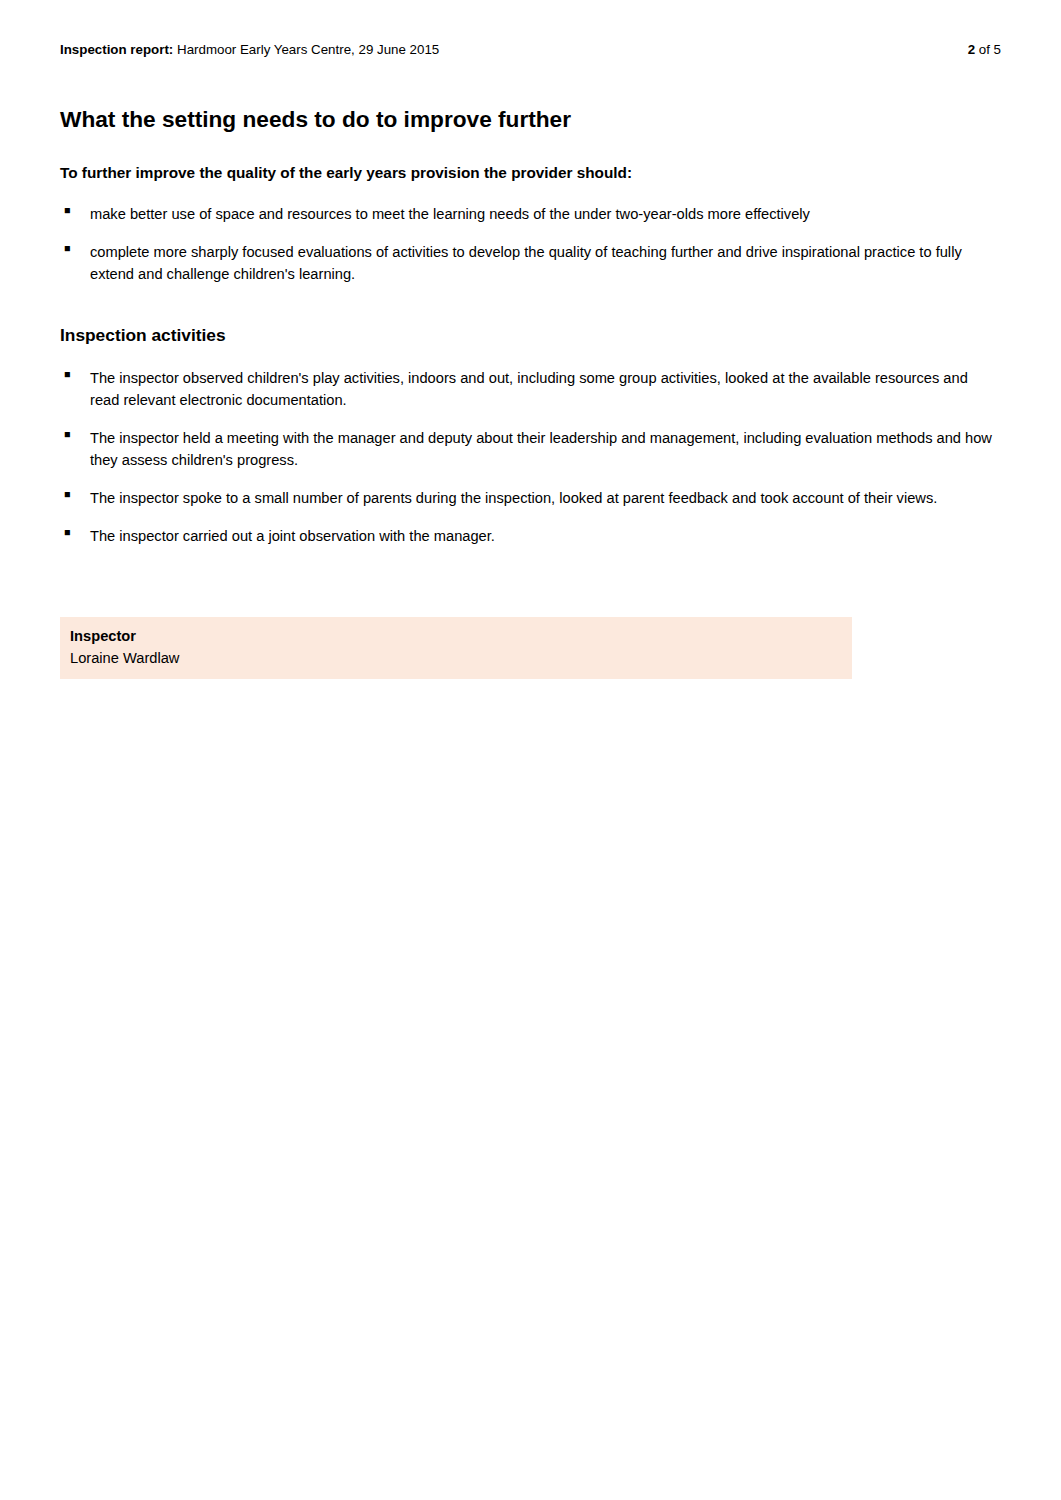Inspection report: Hardmoor Early Years Centre, 29 June 2015
2 of 5
What the setting needs to do to improve further
To further improve the quality of the early years provision the provider should:
make better use of space and resources to meet the learning needs of the under two-year-olds more effectively
complete more sharply focused evaluations of activities to develop the quality of teaching further and drive inspirational practice to fully extend and challenge children's learning.
Inspection activities
The inspector observed children's play activities, indoors and out, including some group activities, looked at the available resources and read relevant electronic documentation.
The inspector held a meeting with the manager and deputy about their leadership and management, including evaluation methods and how they assess children's progress.
The inspector spoke to a small number of parents during the inspection, looked at parent feedback and took account of their views.
The inspector carried out a joint observation with the manager.
Inspector
Loraine Wardlaw